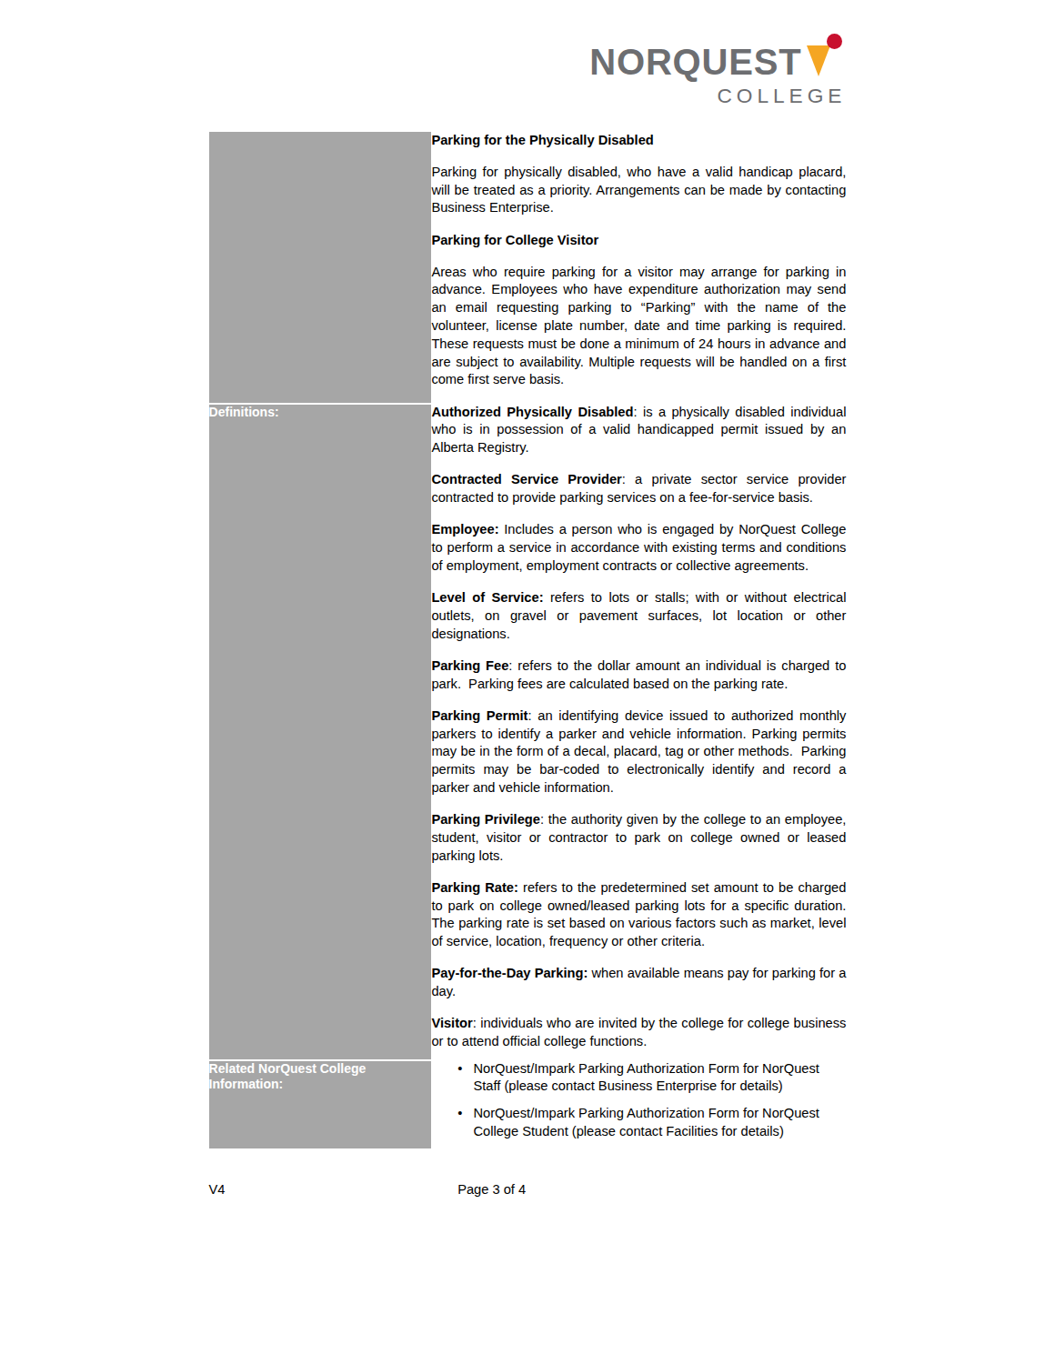NORQUEST
COLLEGE
| | Parking for the Physically Disabled Parking for physically disabled, who have a valid handicap placard, will be treated as a priority. Arrangements can be made by contacting Business Enterprise. Parking for College Visitor Areas who require parking for a visitor may arrange for parking in advance. Employees who have expenditure authorization may send an email requesting parking to “Parking” with the name of the volunteer, license plate number, date and time parking is required. These requests must be done a minimum of 24 hours in advance and are subject to availability. Multiple requests will be handled on a first come first serve basis. |
| Definitions: | Authorized Physically Disabled : is a physically disabled individual who is in possession of a valid handicapped permit issued by an Alberta Registry. Contracted Service Provider : a private sector service provider contracted to provide parking services on a fee-for-service basis. Employee: Includes a person who is engaged by NorQuest College to perform a service in accordance with existing terms and conditions of employment, employment contracts or collective agreements. Level of Service: refers to lots or stalls; with or without electrical outlets, on gravel or pavement surfaces, lot location or other designations. Parking Fee : refers to the dollar amount an individual is charged to park. Parking fees are calculated based on the parking rate. Parking Permit : an identifying device issued to authorized monthly parkers to identify a parker and vehicle information. Parking permits may be in the form of a decal, placard, tag or other methods. Parking permits may be bar-coded to electronically identify and record a parker and vehicle information. Parking Privilege : the authority given by the college to an employee, student, visitor or contractor to park on college owned or leased parking lots. Parking Rate: refers to the predetermined set amount to be charged to park on college owned/leased parking lots for a specific duration. The parking rate is set based on various factors such as market, level of service, location, frequency or other criteria. Pay-for-the-Day Parking: when available means pay for parking for a day. Visitor : individuals who are invited by the college for college business or to attend official college functions. |
| Related NorQuest College Information: | NorQuest/Impark Parking Authorization Form for NorQuest Staff (please contact Business Enterprise for details) NorQuest/Impark Parking Authorization Form for NorQuest College Student (please contact Facilities for details) |
V4 Page 3 of 4